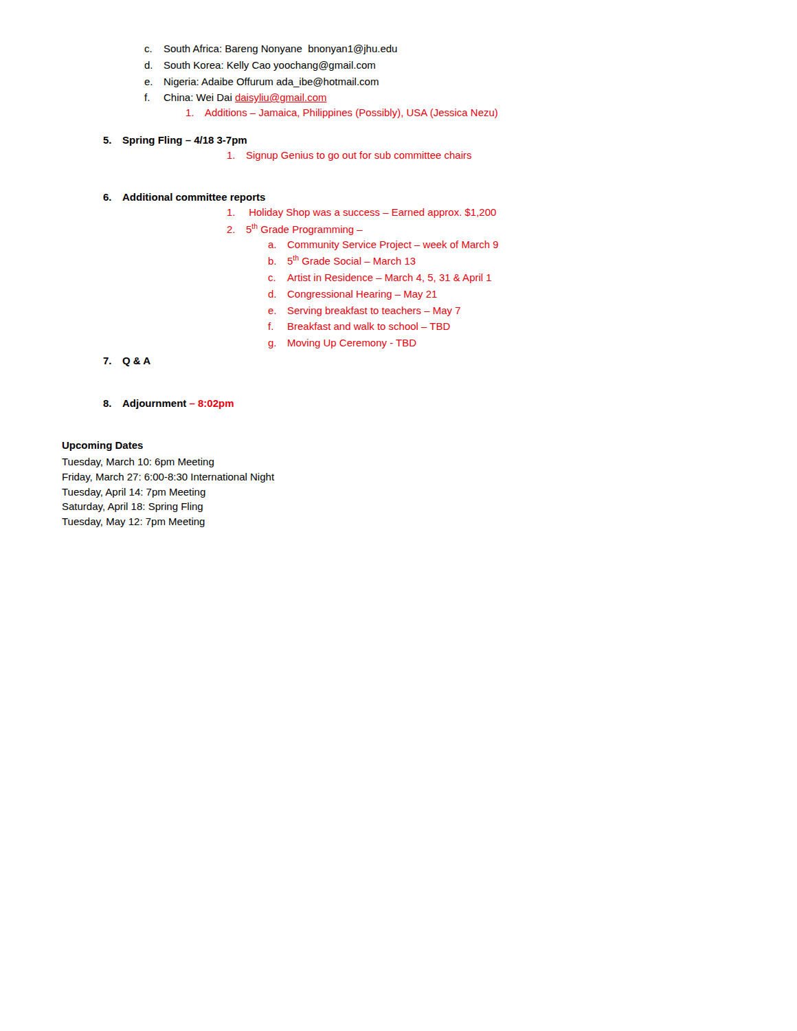c. South Africa: Bareng Nonyane bnonyan1@jhu.edu
d. South Korea: Kelly Cao yoochang@gmail.com
e. Nigeria: Adaibe Offurum ada_ibe@hotmail.com
f. China: Wei Dai daisyliu@gmail.com
1. Additions – Jamaica, Philippines (Possibly), USA (Jessica Nezu)
5. Spring Fling – 4/18 3-7pm
1. Signup Genius to go out for sub committee chairs
6. Additional committee reports
1. Holiday Shop was a success – Earned approx. $1,200
2. 5th Grade Programming –
a. Community Service Project – week of March 9
b. 5th Grade Social – March 13
c. Artist in Residence – March 4, 5, 31 & April 1
d. Congressional Hearing – May 21
e. Serving breakfast to teachers – May 7
f. Breakfast and walk to school – TBD
g. Moving Up Ceremony - TBD
7. Q & A
8. Adjournment – 8:02pm
Upcoming Dates
Tuesday, March 10: 6pm Meeting
Friday, March 27: 6:00-8:30 International Night
Tuesday, April 14: 7pm Meeting
Saturday, April 18: Spring Fling
Tuesday, May 12: 7pm Meeting